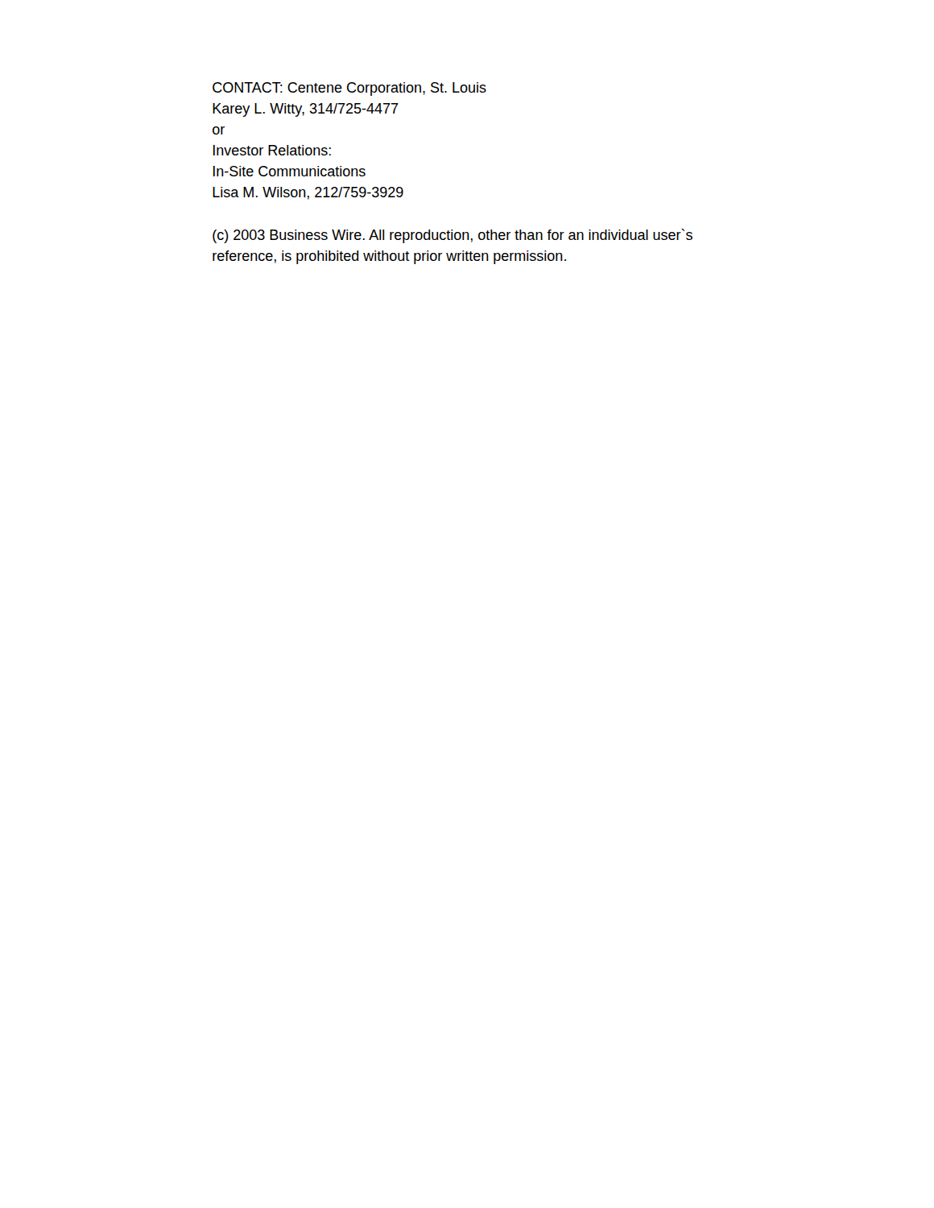CONTACT: Centene Corporation, St. Louis
Karey L. Witty, 314/725-4477
or
Investor Relations:
In-Site Communications
Lisa M. Wilson, 212/759-3929
(c) 2003 Business Wire. All reproduction, other than for an individual user`s reference, is prohibited without prior written permission.